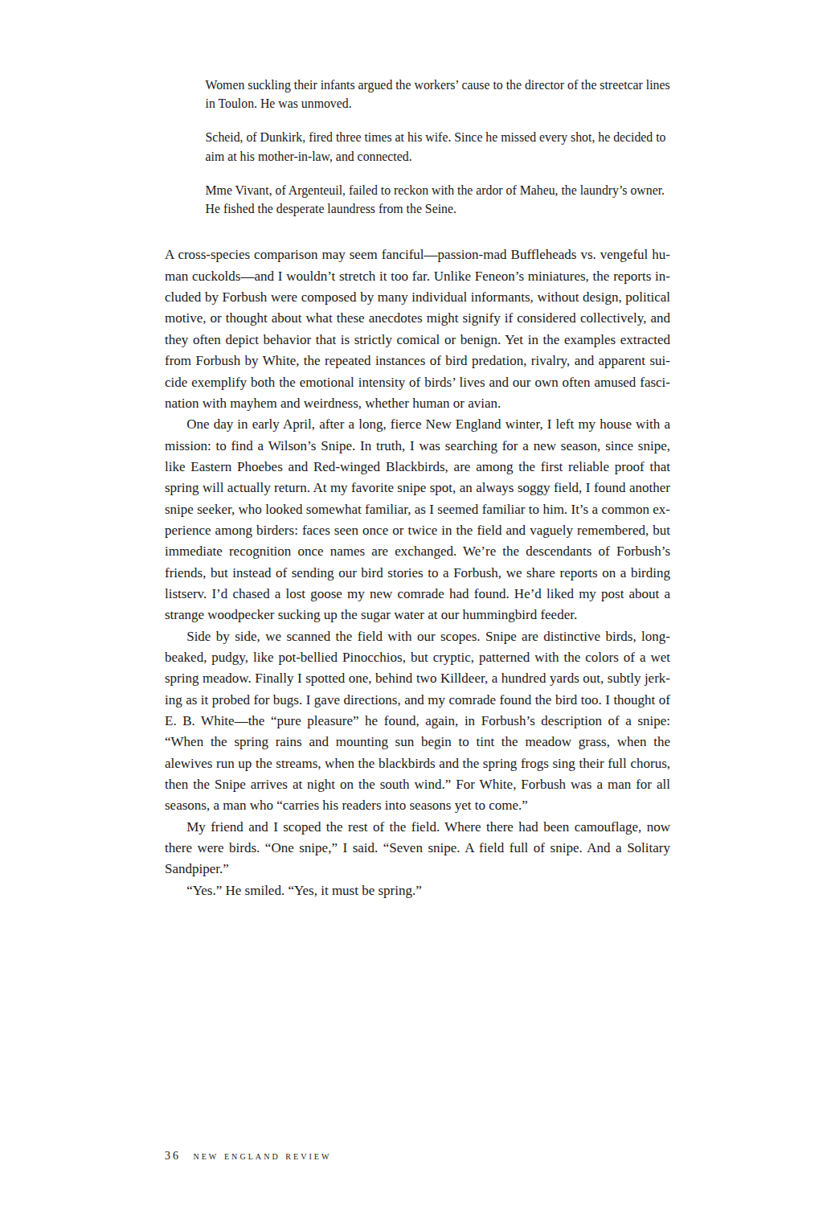Women suckling their infants argued the workers’ cause to the director of the streetcar lines in Toulon. He was unmoved.
Scheid, of Dunkirk, fired three times at his wife. Since he missed every shot, he decided to aim at his mother-in-law, and connected.
Mme Vivant, of Argenteuil, failed to reckon with the ardor of Maheu, the laundry’s owner. He fished the desperate laundress from the Seine.
A cross-species comparison may seem fanciful—passion-mad Buffleheads vs. vengeful human cuckolds—and I wouldn’t stretch it too far. Unlike Feneon’s miniatures, the reports included by Forbush were composed by many individual informants, without design, political motive, or thought about what these anecdotes might signify if considered collectively, and they often depict behavior that is strictly comical or benign. Yet in the examples extracted from Forbush by White, the repeated instances of bird predation, rivalry, and apparent suicide exemplify both the emotional intensity of birds’ lives and our own often amused fascination with mayhem and weirdness, whether human or avian.
One day in early April, after a long, fierce New England winter, I left my house with a mission: to find a Wilson’s Snipe. In truth, I was searching for a new season, since snipe, like Eastern Phoebes and Red-winged Blackbirds, are among the first reliable proof that spring will actually return. At my favorite snipe spot, an always soggy field, I found another snipe seeker, who looked somewhat familiar, as I seemed familiar to him. It’s a common experience among birders: faces seen once or twice in the field and vaguely remembered, but immediate recognition once names are exchanged. We’re the descendants of Forbush’s friends, but instead of sending our bird stories to a Forbush, we share reports on a birding listserv. I’d chased a lost goose my new comrade had found. He’d liked my post about a strange woodpecker sucking up the sugar water at our hummingbird feeder.
Side by side, we scanned the field with our scopes. Snipe are distinctive birds, long-beaked, pudgy, like pot-bellied Pinocchios, but cryptic, patterned with the colors of a wet spring meadow. Finally I spotted one, behind two Killdeer, a hundred yards out, subtly jerking as it probed for bugs. I gave directions, and my comrade found the bird too. I thought of E. B. White—the “pure pleasure” he found, again, in Forbush’s description of a snipe: “When the spring rains and mounting sun begin to tint the meadow grass, when the alewives run up the streams, when the blackbirds and the spring frogs sing their full chorus, then the Snipe arrives at night on the south wind.” For White, Forbush was a man for all seasons, a man who “carries his readers into seasons yet to come.”
My friend and I scoped the rest of the field. Where there had been camouflage, now there were birds. “One snipe,” I said. “Seven snipe. A field full of snipe. And a Solitary Sandpiper.”
“Yes.” He smiled. “Yes, it must be spring.”
36 new england review